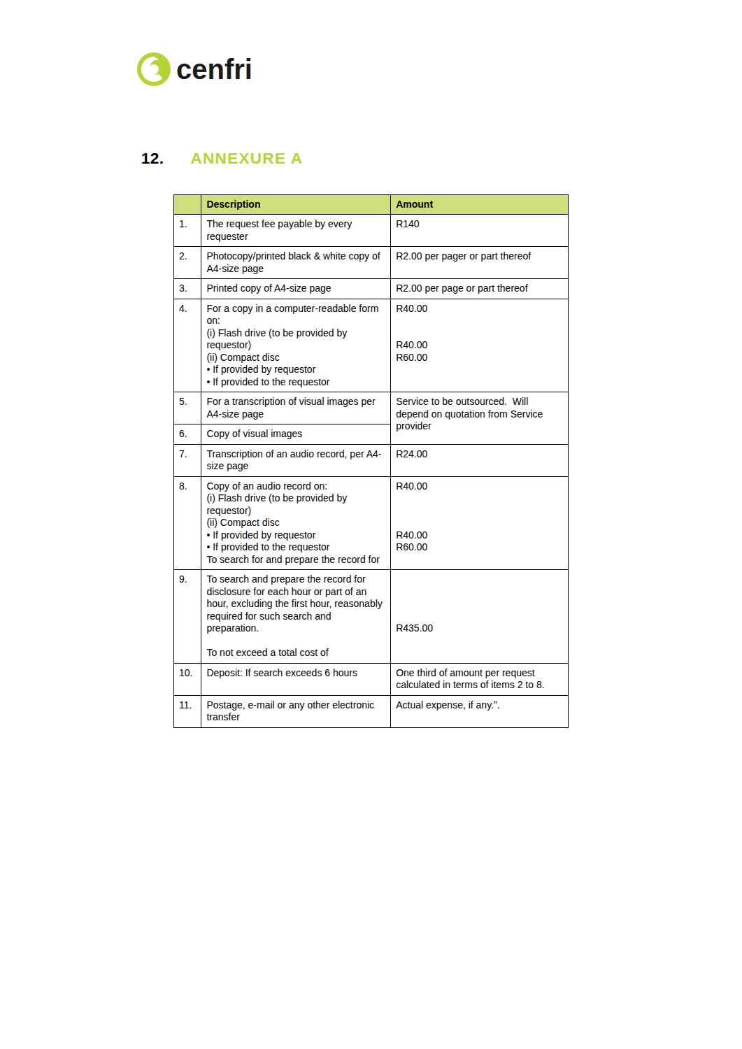cenfri
12. ANNEXURE A
| | Description | Amount |
| --- | --- | --- |
| 1. | The request fee payable by every requester | R140 |
| 2. | Photocopy/printed black & white copy of A4-size page | R2.00 per pager or part thereof |
| 3. | Printed copy of A4-size page | R2.00 per page or part thereof |
| 4. | For a copy in a computer-readable form on: (i) Flash drive (to be provided by requestor) (ii) Compact disc • If provided by requestor • If provided to the requestor | R40.00 R40.00 R60.00 |
| 5. | For a transcription of visual images per A4-size page | Service to be outsourced. Will depend on quotation from Service provider |
| 6. | Copy of visual images |
| 7. | Transcription of an audio record, per A4-size page | R24.00 |
| 8. | Copy of an audio record on: (i) Flash drive (to be provided by requestor) (ii) Compact disc • If provided by requestor • If provided to the requestor To search for and prepare the record for | R40.00 R40.00 R60.00 |
| 9. | To search and prepare the record for disclosure for each hour or part of an hour, excluding the first hour, reasonably required for such search and preparation. To not exceed a total cost of | R435.00 |
| 10. | Deposit: If search exceeds 6 hours | One third of amount per request calculated in terms of items 2 to 8. |
| 11. | Postage, e-mail or any other electronic transfer | Actual expense, if any.”. |